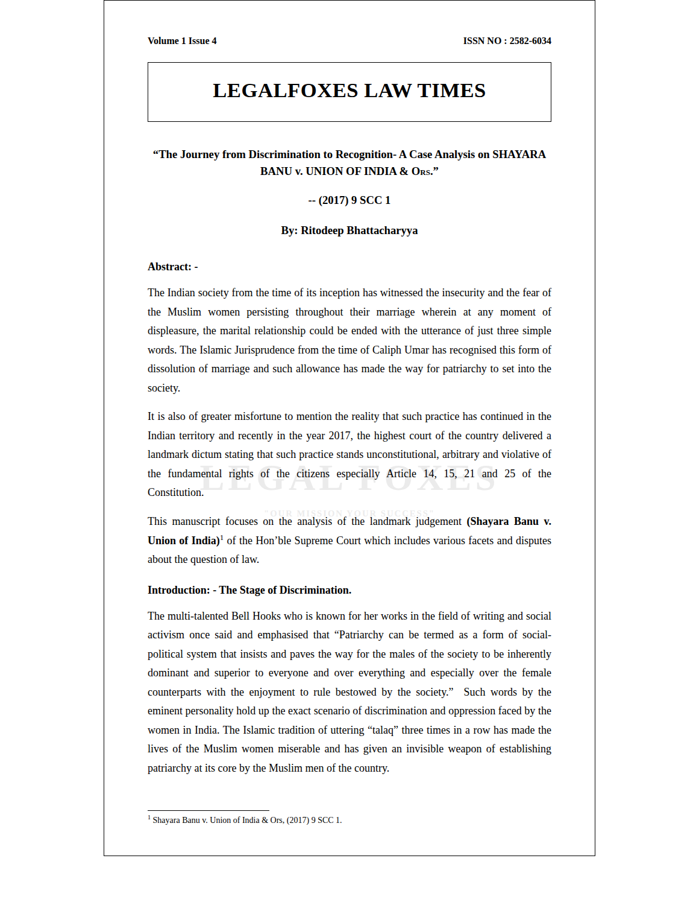Volume 1 Issue 4 ISSN NO : 2582-6034
LEGALFOXES LAW TIMES
LEGAL FOXES
"OUR MISSION YOUR SUCCESS"
“The Journey from Discrimination to Recognition- A Case Analysis on SHAYARA BANU v. UNION OF INDIA & Ors.”
-- (2017) 9 SCC 1
By: Ritodeep Bhattacharyya
Abstract: -
The Indian society from the time of its inception has witnessed the insecurity and the fear of the Muslim women persisting throughout their marriage wherein at any moment of displeasure, the marital relationship could be ended with the utterance of just three simple words. The Islamic Jurisprudence from the time of Caliph Umar has recognised this form of dissolution of marriage and such allowance has made the way for patriarchy to set into the society.
It is also of greater misfortune to mention the reality that such practice has continued in the Indian territory and recently in the year 2017, the highest court of the country delivered a landmark dictum stating that such practice stands unconstitutional, arbitrary and violative of the fundamental rights of the citizens especially Article 14, 15, 21 and 25 of the Constitution.
This manuscript focuses on the analysis of the landmark judgement (Shayara Banu v. Union of India)1 of the Hon’ble Supreme Court which includes various facets and disputes about the question of law.
Introduction: - The Stage of Discrimination.
The multi-talented Bell Hooks who is known for her works in the field of writing and social activism once said and emphasised that “Patriarchy can be termed as a form of social-political system that insists and paves the way for the males of the society to be inherently dominant and superior to everyone and over everything and especially over the female counterparts with the enjoyment to rule bestowed by the society.” Such words by the eminent personality hold up the exact scenario of discrimination and oppression faced by the women in India. The Islamic tradition of uttering “talaq” three times in a row has made the lives of the Muslim women miserable and has given an invisible weapon of establishing patriarchy at its core by the Muslim men of the country.
1 Shayara Banu v. Union of India & Ors, (2017) 9 SCC 1.